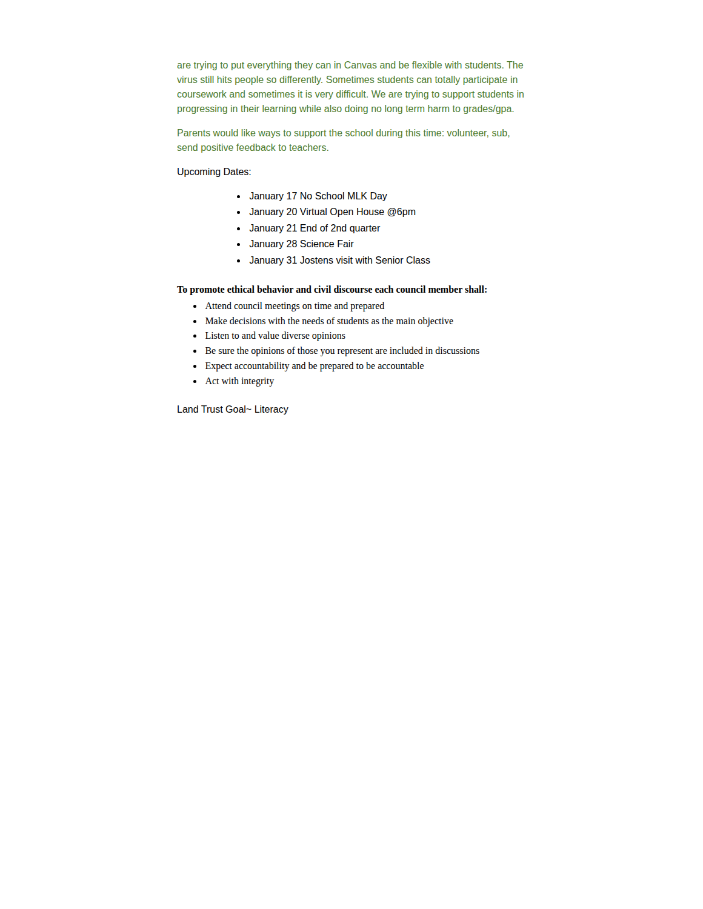are trying to put everything they can in Canvas and be flexible with students. The virus still hits people so differently. Sometimes students can totally participate in coursework and sometimes it is very difficult. We are trying to support students in progressing in their learning while also doing no long term harm to grades/gpa.
Parents would like ways to support the school during this time: volunteer, sub, send positive feedback to teachers.
Upcoming Dates:
January 17 No School MLK Day
January 20 Virtual Open House @6pm
January 21 End of 2nd quarter
January 28 Science Fair
January 31 Jostens visit with Senior Class
To promote ethical behavior and civil discourse each council member shall:
Attend council meetings on time and prepared
Make decisions with the needs of students as the main objective
Listen to and value diverse opinions
Be sure the opinions of those you represent are included in discussions
Expect accountability and be prepared to be accountable
Act with integrity
Land Trust Goal~ Literacy